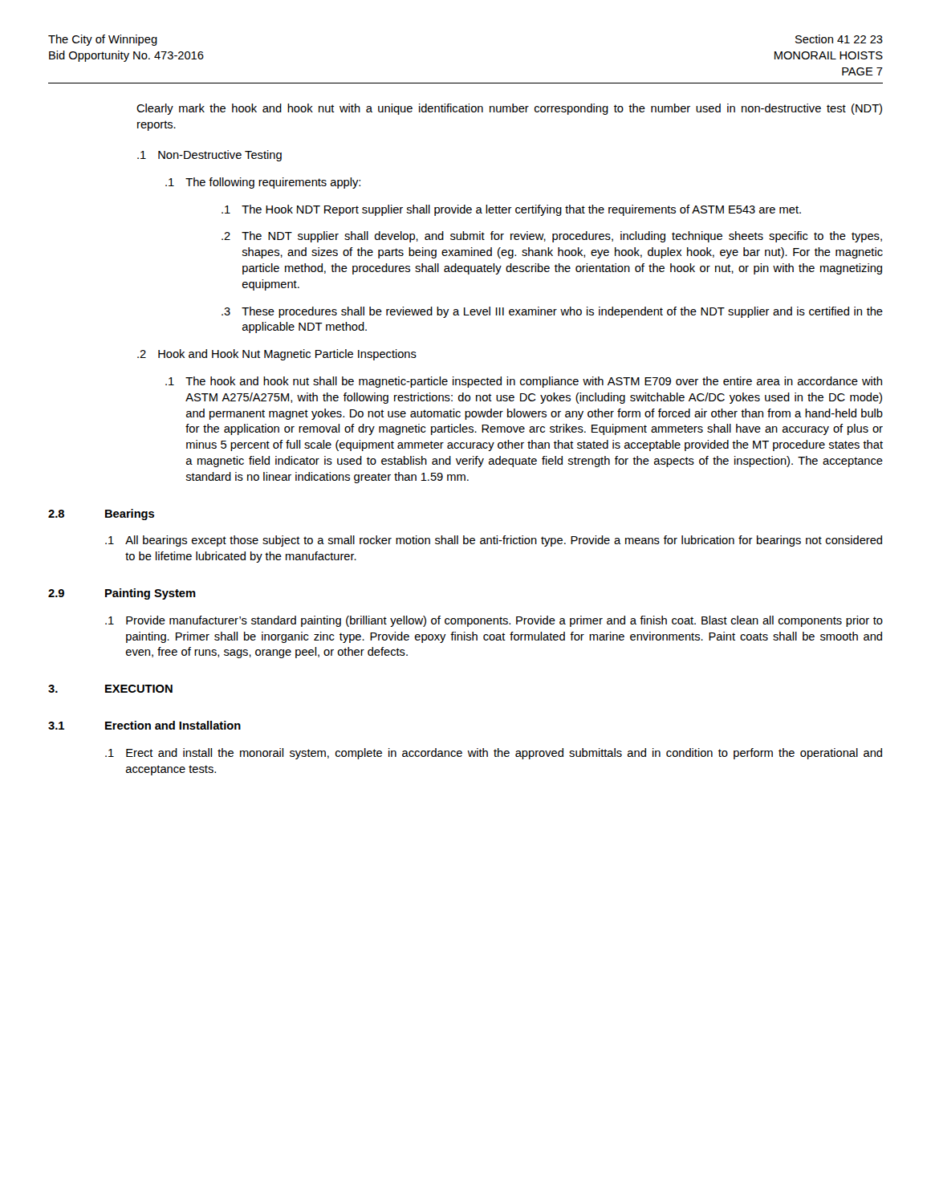The City of Winnipeg
Bid Opportunity No. 473-2016
Section 41 22 23
MONORAIL HOISTS
PAGE 7
Clearly mark the hook and hook nut with a unique identification number corresponding to the number used in non-destructive test (NDT) reports.
.1
Non-Destructive Testing
.1
The following requirements apply:
.1
The Hook NDT Report supplier shall provide a letter certifying that the requirements of ASTM E543 are met.
.2
The NDT supplier shall develop, and submit for review, procedures, including technique sheets specific to the types, shapes, and sizes of the parts being examined (eg. shank hook, eye hook, duplex hook, eye bar nut). For the magnetic particle method, the procedures shall adequately describe the orientation of the hook or nut, or pin with the magnetizing equipment.
.3
These procedures shall be reviewed by a Level III examiner who is independent of the NDT supplier and is certified in the applicable NDT method.
.2
Hook and Hook Nut Magnetic Particle Inspections
.1
The hook and hook nut shall be magnetic-particle inspected in compliance with ASTM E709 over the entire area in accordance with ASTM A275/A275M, with the following restrictions: do not use DC yokes (including switchable AC/DC yokes used in the DC mode) and permanent magnet yokes. Do not use automatic powder blowers or any other form of forced air other than from a hand-held bulb for the application or removal of dry magnetic particles. Remove arc strikes. Equipment ammeters shall have an accuracy of plus or minus 5 percent of full scale (equipment ammeter accuracy other than that stated is acceptable provided the MT procedure states that a magnetic field indicator is used to establish and verify adequate field strength for the aspects of the inspection). The acceptance standard is no linear indications greater than 1.59 mm.
2.8
Bearings
.1
All bearings except those subject to a small rocker motion shall be anti-friction type. Provide a means for lubrication for bearings not considered to be lifetime lubricated by the manufacturer.
2.9
Painting System
.1
Provide manufacturer’s standard painting (brilliant yellow) of components. Provide a primer and a finish coat. Blast clean all components prior to painting. Primer shall be inorganic zinc type. Provide epoxy finish coat formulated for marine environments. Paint coats shall be smooth and even, free of runs, sags, orange peel, or other defects.
3.
EXECUTION
3.1
Erection and Installation
.1
Erect and install the monorail system, complete in accordance with the approved submittals and in condition to perform the operational and acceptance tests.